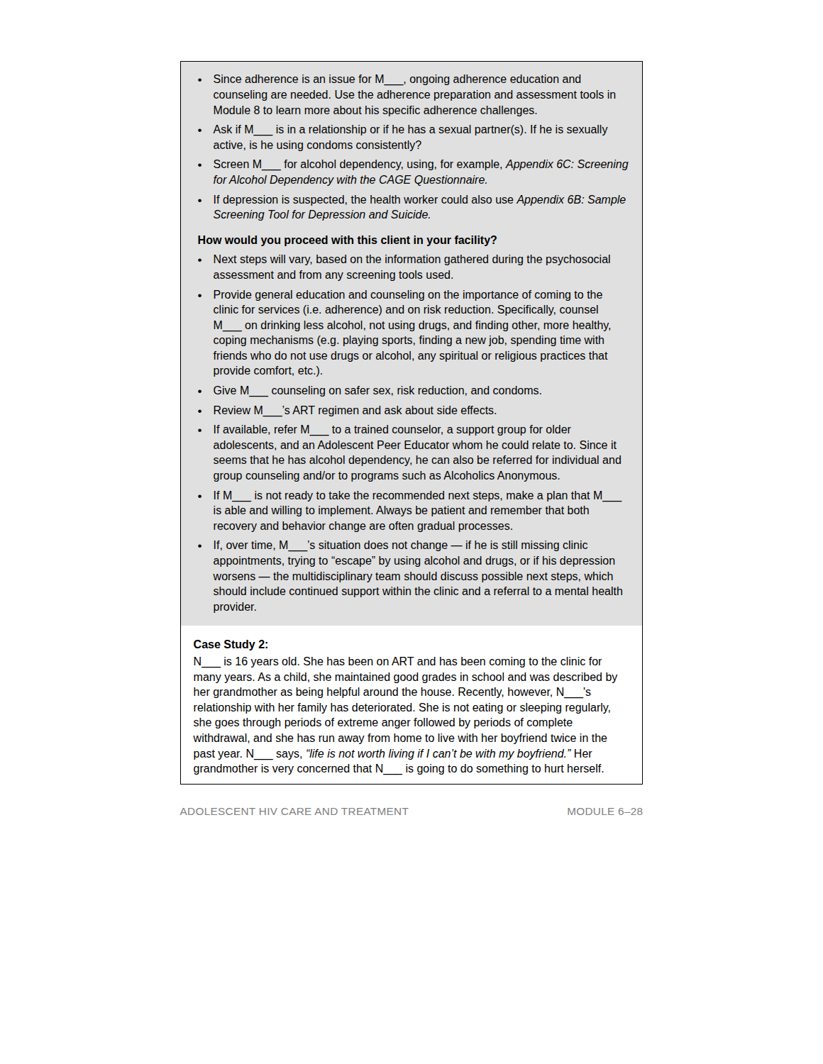Since adherence is an issue for M___, ongoing adherence education and counseling are needed. Use the adherence preparation and assessment tools in Module 8 to learn more about his specific adherence challenges.
Ask if M___ is in a relationship or if he has a sexual partner(s). If he is sexually active, is he using condoms consistently?
Screen M___ for alcohol dependency, using, for example, Appendix 6C: Screening for Alcohol Dependency with the CAGE Questionnaire.
If depression is suspected, the health worker could also use Appendix 6B: Sample Screening Tool for Depression and Suicide.
How would you proceed with this client in your facility?
Next steps will vary, based on the information gathered during the psychosocial assessment and from any screening tools used.
Provide general education and counseling on the importance of coming to the clinic for services (i.e. adherence) and on risk reduction. Specifically, counsel M___ on drinking less alcohol, not using drugs, and finding other, more healthy, coping mechanisms (e.g. playing sports, finding a new job, spending time with friends who do not use drugs or alcohol, any spiritual or religious practices that provide comfort, etc.).
Give M___ counseling on safer sex, risk reduction, and condoms.
Review M___’s ART regimen and ask about side effects.
If available, refer M___ to a trained counselor, a support group for older adolescents, and an Adolescent Peer Educator whom he could relate to. Since it seems that he has alcohol dependency, he can also be referred for individual and group counseling and/or to programs such as Alcoholics Anonymous.
If M___ is not ready to take the recommended next steps, make a plan that M___ is able and willing to implement. Always be patient and remember that both recovery and behavior change are often gradual processes.
If, over time, M___’s situation does not change — if he is still missing clinic appointments, trying to “escape” by using alcohol and drugs, or if his depression worsens — the multidisciplinary team should discuss possible next steps, which should include continued support within the clinic and a referral to a mental health provider.
Case Study 2:
N___ is 16 years old. She has been on ART and has been coming to the clinic for many years. As a child, she maintained good grades in school and was described by her grandmother as being helpful around the house. Recently, however, N___'s relationship with her family has deteriorated. She is not eating or sleeping regularly, she goes through periods of extreme anger followed by periods of complete withdrawal, and she has run away from home to live with her boyfriend twice in the past year. N___ says, “life is not worth living if I can’t be with my boyfriend.” Her grandmother is very concerned that N___ is going to do something to hurt herself.
Adolescent HIV Care and Treatment
Module 6–28